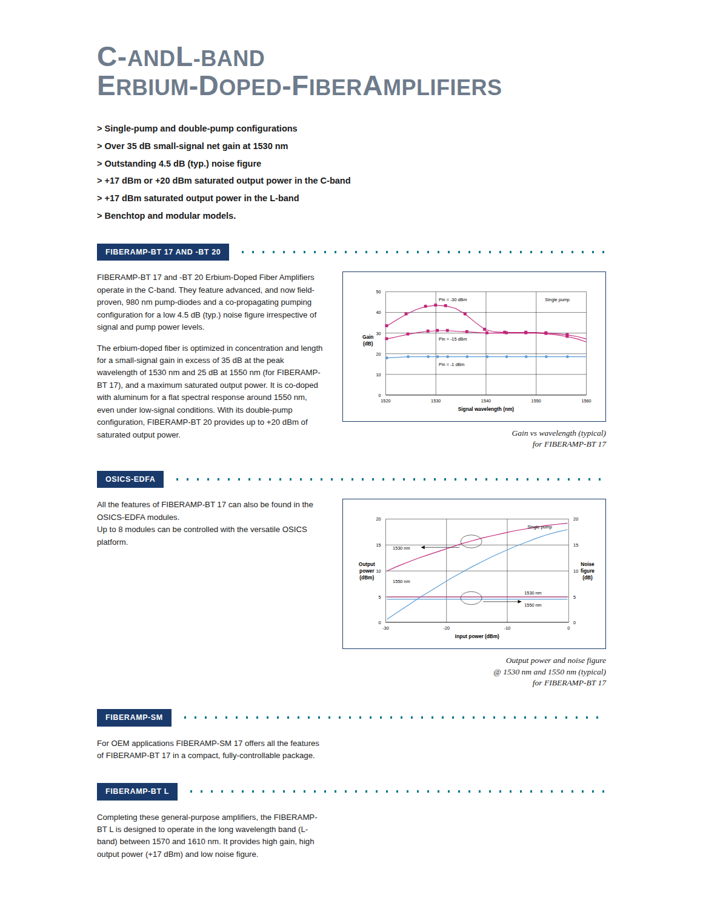C- and L-band Erbium-D oped-F iber Amplifiers
Single-pump and double-pump configurations
Over 35 dB small-signal net gain at 1530 nm
Outstanding 4.5 dB (typ.) noise figure
+17 dBm or +20 dBm saturated output power in the C-band
+17 dBm saturated output power in the L-band
Benchtop and modular models.
FIBERAMP-BT 17 AND -BT 20
FIBERAMP-BT 17 and -BT 20 Erbium-Doped Fiber Amplifiers operate in the C-band. They feature advanced, and now field-proven, 980 nm pump-diodes and a co-propagating pumping configuration for a low 4.5 dB (typ.) noise figure irrespective of signal and pump power levels.
The erbium-doped fiber is optimized in concentration and length for a small-signal gain in excess of 35 dB at the peak wavelength of 1530 nm and 25 dB at 1550 nm (for FIBERAMP-BT 17), and a maximum saturated output power. It is co-doped with aluminum for a flat spectral response around 1550 nm, even under low-signal conditions. With its double-pump configuration, FIBERAMP-BT 20 provides up to +20 dBm of saturated output power.
50 40 30 20 10 0 1520 1530 1540 1550 1560 Signal wavelength (nm) Gain (dB) Pin = -30 dBm Pin = -15 dBm Pin = -1 dBm Single pump
Gain vs wavelength (typical)
for FIBERAMP-BT 17
OSICS-EDFA
All the features of FIBERAMP-BT 17 can also be found in the OSICS-EDFA modules.
Up to 8 modules can be controlled with the versatile OSICS platform.
20 15 10 5 0 20 15 10 5 0 -30 -20 -10 0 Input power (dBm) Output power (dBm) Noise figure (dB) 1530 nm 1550 nm 1530 nm 1550 nm Single pump
Output power and noise figure
@ 1530 nm and 1550 nm (typical)
for FIBERAMP-BT 17
FIBERAMP-SM
For OEM applications FIBERAMP-SM 17 offers all the features of FIBERAMP-BT 17 in a compact, fully-controllable package.
FIBERAMP-BT L
Completing these general-purpose amplifiers, the FIBERAMP-BT L is designed to operate in the long wavelength band (L-band) between 1570 and 1610 nm. It provides high gain, high output power (+17 dBm) and low noise figure.